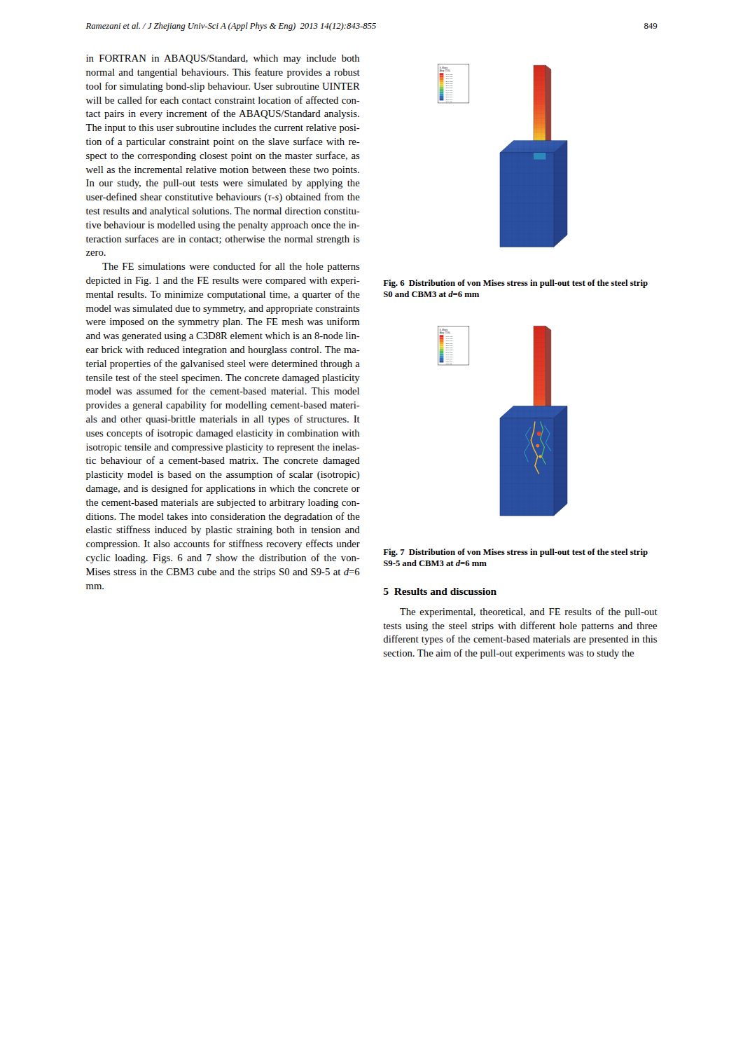Ramezani et al. / J Zhejiang Univ-Sci A (Appl Phys & Eng) 2013 14(12):843-855 849
in FORTRAN in ABAQUS/Standard, which may include both normal and tangential behaviours. This feature provides a robust tool for simulating bond-slip behaviour. User subroutine UINTER will be called for each contact constraint location of affected contact pairs in every increment of the ABAQUS/Standard analysis. The input to this user subroutine includes the current relative position of a particular constraint point on the slave surface with respect to the corresponding closest point on the master surface, as well as the incremental relative motion between these two points. In our study, the pull-out tests were simulated by applying the user-defined shear constitutive behaviours (τ-s) obtained from the test results and analytical solutions. The normal direction constitutive behaviour is modelled using the penalty approach once the interaction surfaces are in contact; otherwise the normal strength is zero.
The FE simulations were conducted for all the hole patterns depicted in Fig. 1 and the FE results were compared with experimental results. To minimize computational time, a quarter of the model was simulated due to symmetry, and appropriate constraints were imposed on the symmetry plan. The FE mesh was uniform and was generated using a C3D8R element which is an 8-node linear brick with reduced integration and hourglass control. The material properties of the galvanised steel were determined through a tensile test of the steel specimen. The concrete damaged plasticity model was assumed for the cement-based material. This model provides a general capability for modelling cement-based materials and other quasi-brittle materials in all types of structures. It uses concepts of isotropic damaged elasticity in combination with isotropic tensile and compressive plasticity to represent the inelastic behaviour of a cement-based matrix. The concrete damaged plasticity model is based on the assumption of scalar (isotropic) damage, and is designed for applications in which the concrete or the cement-based materials are subjected to arbitrary loading conditions. The model takes into consideration the degradation of the elastic stiffness induced by plastic straining both in tension and compression. It also accounts for stiffness recovery effects under cyclic loading. Figs. 6 and 7 show the distribution of the von-Mises stress in the CBM3 cube and the strips S0 and S9-5 at d=6 mm.
S, Mises (Avg: 75%) +3.4e+02 +3.1e+02 +2.9e+02 +2.6e+02 +2.3e+02 +2.0e+02 +1.7e+02 +1.4e+02 +1.1e+02 +8.6e+01 +5.7e+01 +2.9e+01 +1.7e-02
Fig. 6 Distribution of von Mises stress in pull-out test of the steel strip S0 and CBM3 at d=6 mm
S, Mises (Avg: 75%) +3.7e+02 +3.4e+02 +3.1e+02 +2.8e+02 +2.5e+02 +2.2e+02 +1.9e+02 +1.6e+02 +1.3e+02 +9.3e+01 +6.2e+01 +3.1e+01 +1.2e-02
Fig. 7 Distribution of von Mises stress in pull-out test of the steel strip S9-5 and CBM3 at d=6 mm
5 Results and discussion
The experimental, theoretical, and FE results of the pull-out tests using the steel strips with different hole patterns and three different types of the cement-based materials are presented in this section. The aim of the pull-out experiments was to study the